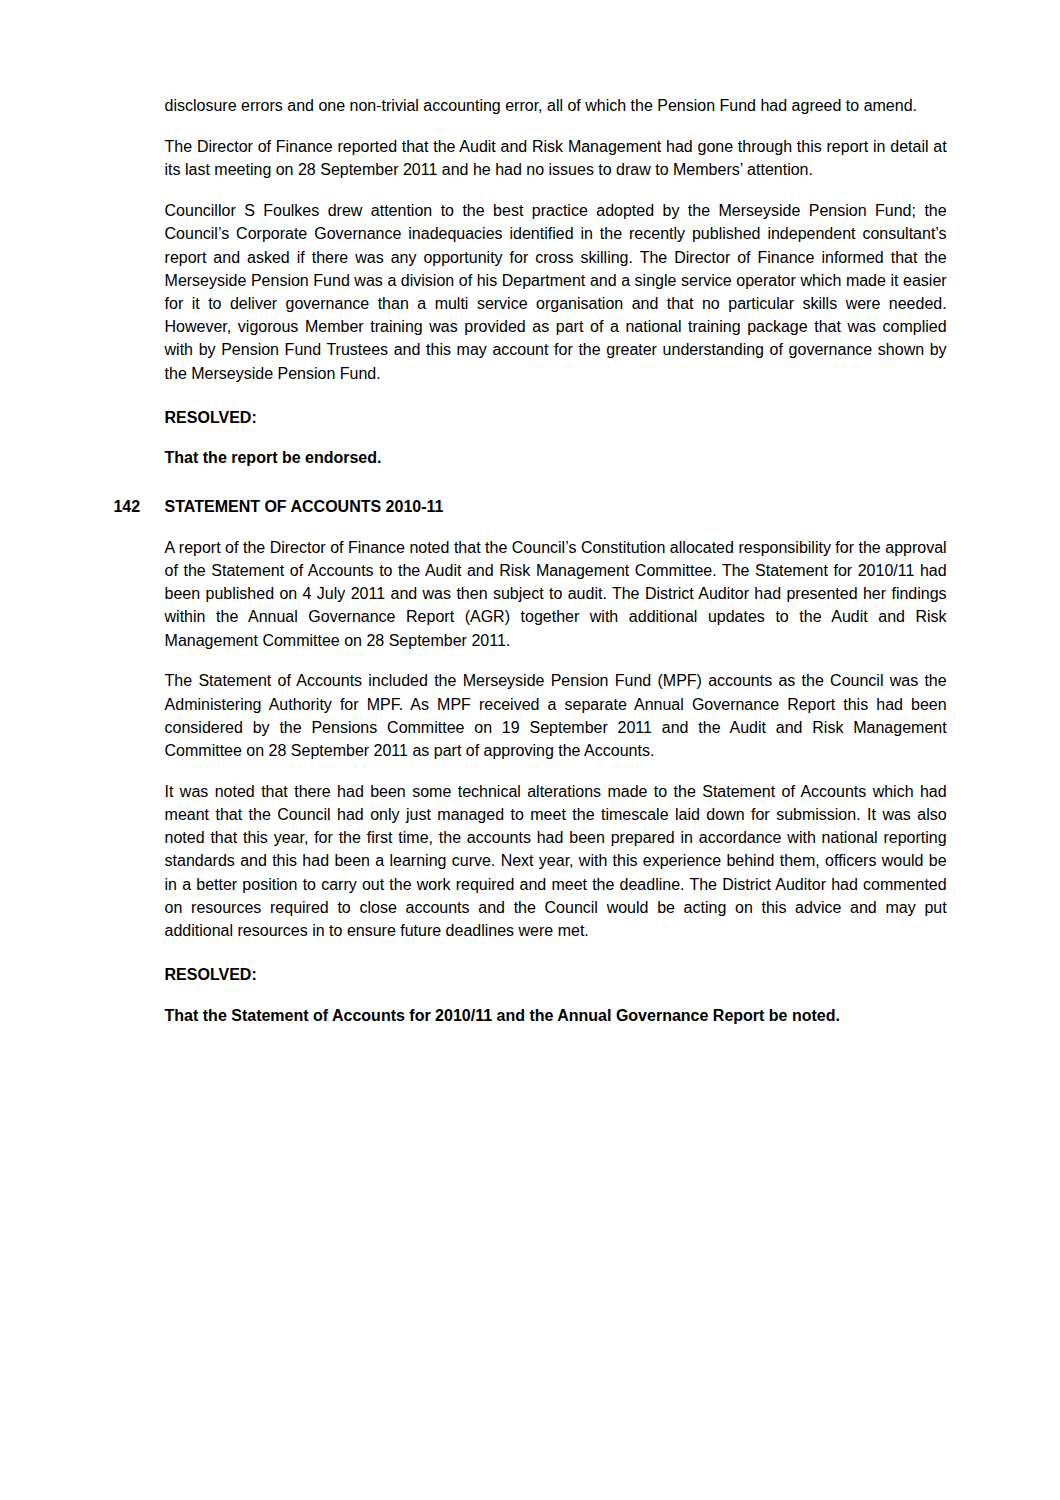disclosure errors and one non-trivial accounting error, all of which the Pension Fund had agreed to amend.
The Director of Finance reported that the Audit and Risk Management had gone through this report in detail at its last meeting on 28 September 2011 and he had no issues to draw to Members’ attention.
Councillor S Foulkes drew attention to the best practice adopted by the Merseyside Pension Fund; the Council’s Corporate Governance inadequacies identified in the recently published independent consultant’s report and asked if there was any opportunity for cross skilling. The Director of Finance informed that the Merseyside Pension Fund was a division of his Department and a single service operator which made it easier for it to deliver governance than a multi service organisation and that no particular skills were needed. However, vigorous Member training was provided as part of a national training package that was complied with by Pension Fund Trustees and this may account for the greater understanding of governance shown by the Merseyside Pension Fund.
RESOLVED:
That the report be endorsed.
142
Statement of Accounts 2010-11
A report of the Director of Finance noted that the Council’s Constitution allocated responsibility for the approval of the Statement of Accounts to the Audit and Risk Management Committee. The Statement for 2010/11 had been published on 4 July 2011 and was then subject to audit. The District Auditor had presented her findings within the Annual Governance Report (AGR) together with additional updates to the Audit and Risk Management Committee on 28 September 2011.
The Statement of Accounts included the Merseyside Pension Fund (MPF) accounts as the Council was the Administering Authority for MPF. As MPF received a separate Annual Governance Report this had been considered by the Pensions Committee on 19 September 2011 and the Audit and Risk Management Committee on 28 September 2011 as part of approving the Accounts.
It was noted that there had been some technical alterations made to the Statement of Accounts which had meant that the Council had only just managed to meet the timescale laid down for submission. It was also noted that this year, for the first time, the accounts had been prepared in accordance with national reporting standards and this had been a learning curve. Next year, with this experience behind them, officers would be in a better position to carry out the work required and meet the deadline. The District Auditor had commented on resources required to close accounts and the Council would be acting on this advice and may put additional resources in to ensure future deadlines were met.
RESOLVED:
That the Statement of Accounts for 2010/11 and the Annual Governance Report be noted.